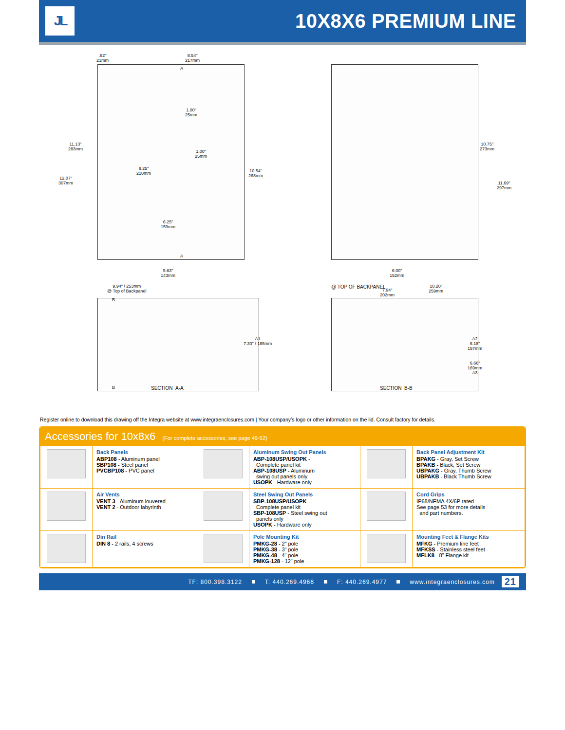JL
10X8X6 PREMIUM LINE
.82"
21mm
8.54"
217mm
A
A
11.13"
283mm
12.07"
307mm
8.25"
210mm
1.00"
25mm
1.00"
25mm
10.54"
268mm
6.25"
159mm
5.63"
143mm
10.75"
273mm
11.69"
297mm
6.00"
152mm
9.94" / 253mm
@ Top of Backpanel
B
B
SECTION A-A
A1
7.30" / 185mm
@ TOP OF BACKPANEL
7.94"
202mm
10.20"
259mm
A2
6.18"
157mm
6.66"
169mm
A3
SECTION B-B
Register online to download this drawing off the Integra website at www.integraenclosures.com | Your company’s logo or other information on the lid. Consult factory for details.
Accessories for 10x8x6 (For complete accessories, see page 49-52)
| | Back Panels ABP108 - Aluminum panel SBP108 - Steel panel PVCBP108 - PVC panel | | Aluminum Swing Out Panels ABP-108USP/USOPK - Complete panel kit ABP-108USP - Aluminum swing out panels only USOPK - Hardware only | | Back Panel Adjustment Kit BPAKG - Gray, Set Screw BPAKB - Black, Set Screw UBPAKG - Gray, Thumb Screw UBPAKB - Black Thumb Screw |
| | Air Vents VENT 3 - Aluminum louvered VENT 2 - Outdoor labyrinth | | Steel Swing Out Panels SBP-108USP/USOPK - Complete panel kit SBP-108USP - Steel swing out panels only USOPK - Hardware only | | Cord Grips IP68/NEMA 4X/6P rated See page 53 for more details and part numbers. |
| | Din Rail DIN 8 - 2 rails, 4 screws | | Pole Mounting Kit PMKG-28 - 2“ pole PMKG-38 - 3“ pole PMKG-48 - 4“ pole PMKG-128 - 12“ pole | | Mounting Feet & Flange Kits MFKG - Premium line feet MFKSS - Stainless steel feet MFLK8 - 8” Flange kit |
TF: 800.398.3122 T: 440.269.4966 F: 440.269.4977 www.integraenclosures.com 21